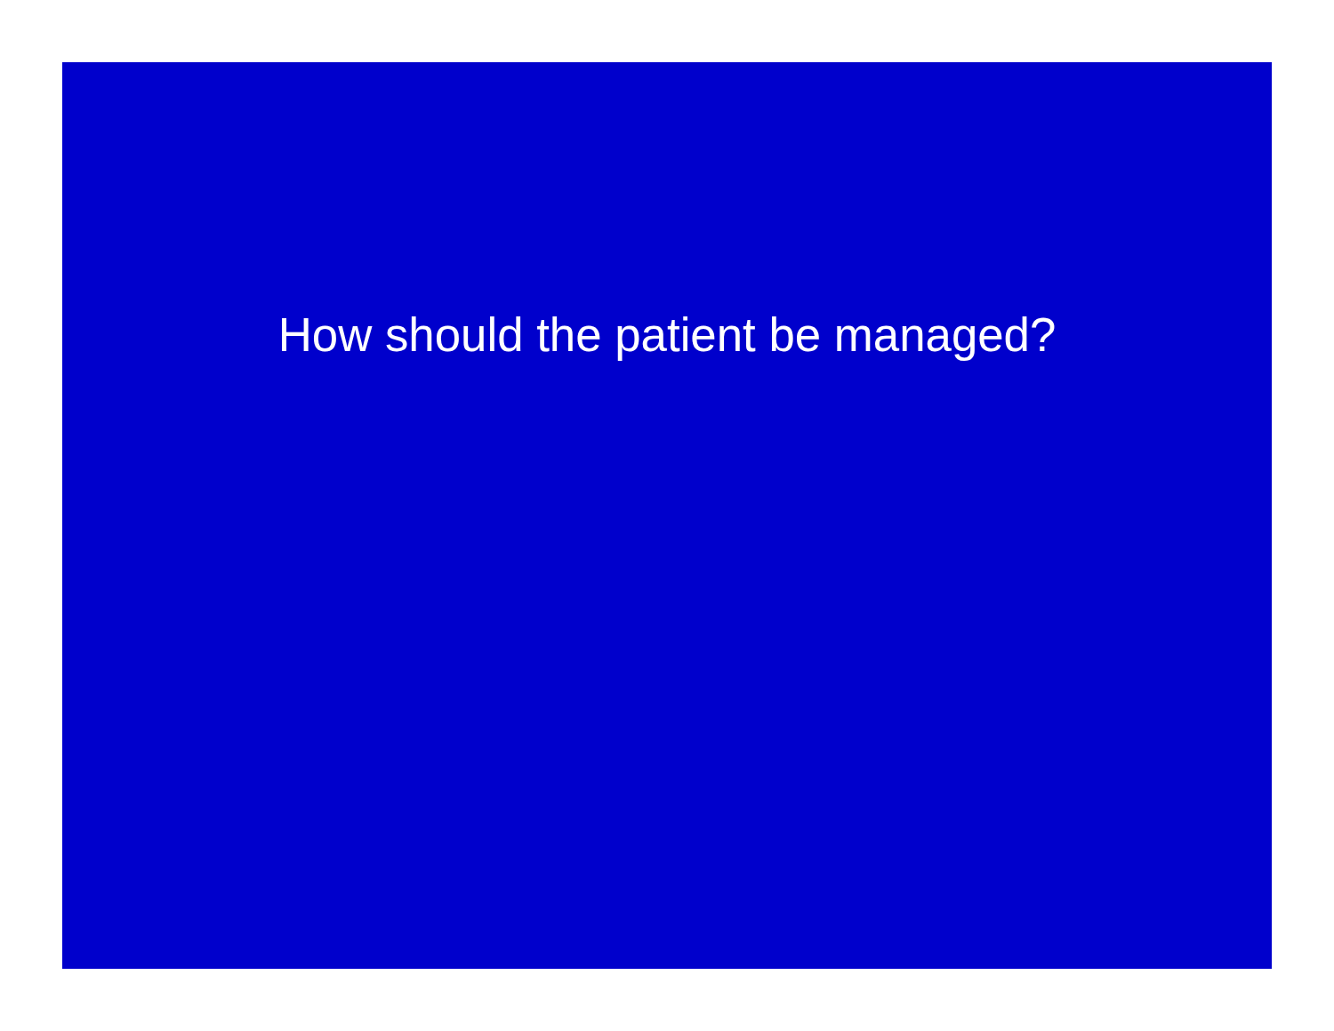How should the patient be managed?